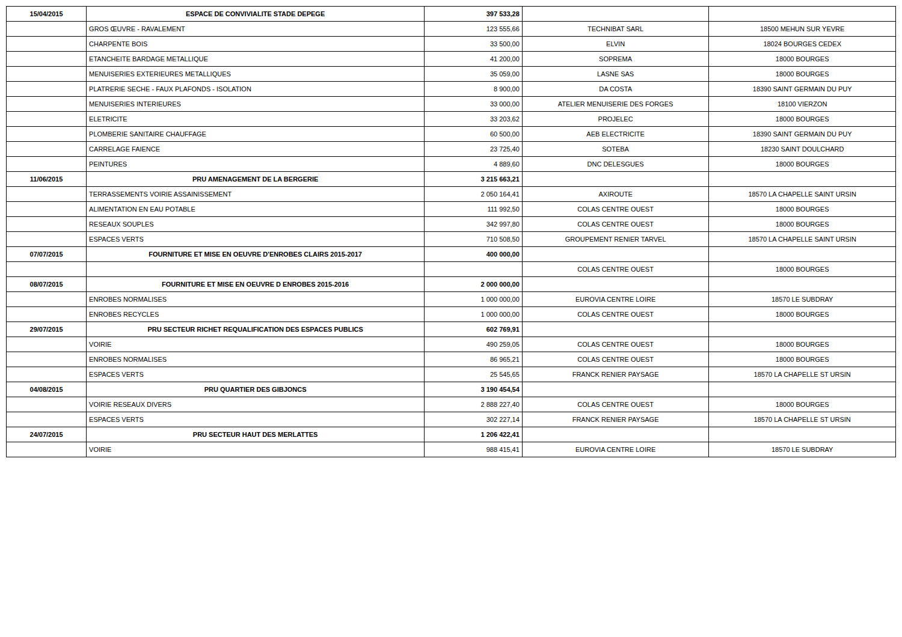| 15/04/2015 | ESPACE DE CONVIVIALITE STADE DEPEGE | 397 533,28 | | |
| | GROS ŒUVRE - RAVALEMENT | 123 555,66 | TECHNIBAT SARL | 18500 MEHUN SUR YEVRE |
| | CHARPENTE BOIS | 33 500,00 | ELVIN | 18024 BOURGES CEDEX |
| | ETANCHEITE BARDAGE METALLIQUE | 41 200,00 | SOPREMA | 18000 BOURGES |
| | MENUISERIES EXTERIEURES METALLIQUES | 35 059,00 | LASNE SAS | 18000 BOURGES |
| | PLATRERIE SECHE - FAUX PLAFONDS - ISOLATION | 8 900,00 | DA COSTA | 18390 SAINT GERMAIN DU PUY |
| | MENUISERIES INTERIEURES | 33 000,00 | ATELIER MENUISERIE DES FORGES | 18100 VIERZON |
| | ELETRICITE | 33 203,62 | PROJELEC | 18000 BOURGES |
| | PLOMBERIE SANITAIRE CHAUFFAGE | 60 500,00 | AEB ELECTRICITE | 18390 SAINT GERMAIN DU PUY |
| | CARRELAGE FAIENCE | 23 725,40 | SOTEBA | 18230 SAINT DOULCHARD |
| | PEINTURES | 4 889,60 | DNC DELESGUES | 18000 BOURGES |
| 11/06/2015 | PRU AMENAGEMENT DE LA BERGERIE | 3 215 663,21 | | |
| | TERRASSEMENTS VOIRIE ASSAINISSEMENT | 2 050 164,41 | AXIROUTE | 18570 LA CHAPELLE SAINT URSIN |
| | ALIMENTATION EN EAU POTABLE | 111 992,50 | COLAS CENTRE OUEST | 18000 BOURGES |
| | RESEAUX SOUPLES | 342 997,80 | COLAS CENTRE OUEST | 18000 BOURGES |
| | ESPACES VERTS | 710 508,50 | GROUPEMENT RENIER TARVEL | 18570 LA CHAPELLE SAINT URSIN |
| 07/07/2015 | FOURNITURE ET MISE EN OEUVRE D'ENROBES CLAIRS 2015-2017 | 400 000,00 | | |
| | | | COLAS CENTRE OUEST | 18000 BOURGES |
| 08/07/2015 | FOURNITURE ET MISE EN OEUVRE D ENROBES 2015-2016 | 2 000 000,00 | | |
| | ENROBES NORMALISES | 1 000 000,00 | EUROVIA CENTRE LOIRE | 18570 LE SUBDRAY |
| | ENROBES RECYCLES | 1 000 000,00 | COLAS CENTRE OUEST | 18000 BOURGES |
| 29/07/2015 | PRU SECTEUR RICHET REQUALIFICATION DES ESPACES PUBLICS | 602 769,91 | | |
| | VOIRIE | 490 259,05 | COLAS CENTRE OUEST | 18000 BOURGES |
| | ENROBES NORMALISES | 86 965,21 | COLAS CENTRE OUEST | 18000 BOURGES |
| | ESPACES VERTS | 25 545,65 | FRANCK RENIER PAYSAGE | 18570 LA CHAPELLE ST URSIN |
| 04/08/2015 | PRU QUARTIER DES GIBJONCS | 3 190 454,54 | | |
| | VOIRIE RESEAUX DIVERS | 2 888 227,40 | COLAS CENTRE OUEST | 18000 BOURGES |
| | ESPACES VERTS | 302 227,14 | FRANCK RENIER PAYSAGE | 18570 LA CHAPELLE ST URSIN |
| 24/07/2015 | PRU SECTEUR HAUT DES MERLATTES | 1 206 422,41 | | |
| | VOIRIE | 988 415,41 | EUROVIA CENTRE LOIRE | 18570 LE SUBDRAY |